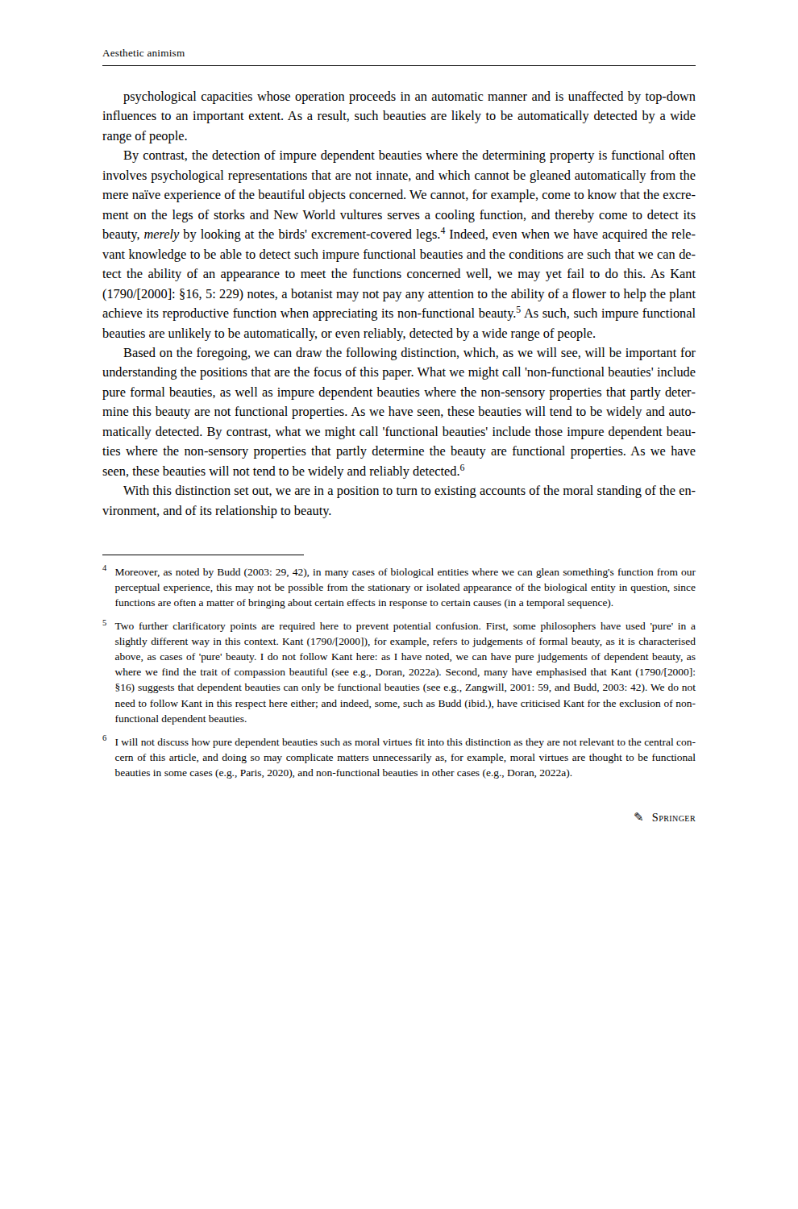Aesthetic animism
psychological capacities whose operation proceeds in an automatic manner and is unaffected by top-down influences to an important extent. As a result, such beauties are likely to be automatically detected by a wide range of people.
By contrast, the detection of impure dependent beauties where the determining property is functional often involves psychological representations that are not innate, and which cannot be gleaned automatically from the mere naïve experience of the beautiful objects concerned. We cannot, for example, come to know that the excrement on the legs of storks and New World vultures serves a cooling function, and thereby come to detect its beauty, merely by looking at the birds' excrement-covered legs.4 Indeed, even when we have acquired the relevant knowledge to be able to detect such impure functional beauties and the conditions are such that we can detect the ability of an appearance to meet the functions concerned well, we may yet fail to do this. As Kant (1790/[2000]: §16, 5: 229) notes, a botanist may not pay any attention to the ability of a flower to help the plant achieve its reproductive function when appreciating its non-functional beauty.5 As such, such impure functional beauties are unlikely to be automatically, or even reliably, detected by a wide range of people.
Based on the foregoing, we can draw the following distinction, which, as we will see, will be important for understanding the positions that are the focus of this paper. What we might call 'non-functional beauties' include pure formal beauties, as well as impure dependent beauties where the non-sensory properties that partly determine this beauty are not functional properties. As we have seen, these beauties will tend to be widely and automatically detected. By contrast, what we might call 'functional beauties' include those impure dependent beauties where the non-sensory properties that partly determine the beauty are functional properties. As we have seen, these beauties will not tend to be widely and reliably detected.6
With this distinction set out, we are in a position to turn to existing accounts of the moral standing of the environment, and of its relationship to beauty.
4 Moreover, as noted by Budd (2003: 29, 42), in many cases of biological entities where we can glean something's function from our perceptual experience, this may not be possible from the stationary or isolated appearance of the biological entity in question, since functions are often a matter of bringing about certain effects in response to certain causes (in a temporal sequence).
5 Two further clarificatory points are required here to prevent potential confusion. First, some philosophers have used 'pure' in a slightly different way in this context. Kant (1790/[2000]), for example, refers to judgements of formal beauty, as it is characterised above, as cases of 'pure' beauty. I do not follow Kant here: as I have noted, we can have pure judgements of dependent beauty, as where we find the trait of compassion beautiful (see e.g., Doran, 2022a). Second, many have emphasised that Kant (1790/[2000]: §16) suggests that dependent beauties can only be functional beauties (see e.g., Zangwill, 2001: 59, and Budd, 2003: 42). We do not need to follow Kant in this respect here either; and indeed, some, such as Budd (ibid.), have criticised Kant for the exclusion of non-functional dependent beauties.
6 I will not discuss how pure dependent beauties such as moral virtues fit into this distinction as they are not relevant to the central concern of this article, and doing so may complicate matters unnecessarily as, for example, moral virtues are thought to be functional beauties in some cases (e.g., Paris, 2020), and non-functional beauties in other cases (e.g., Doran, 2022a).
✎ Springer